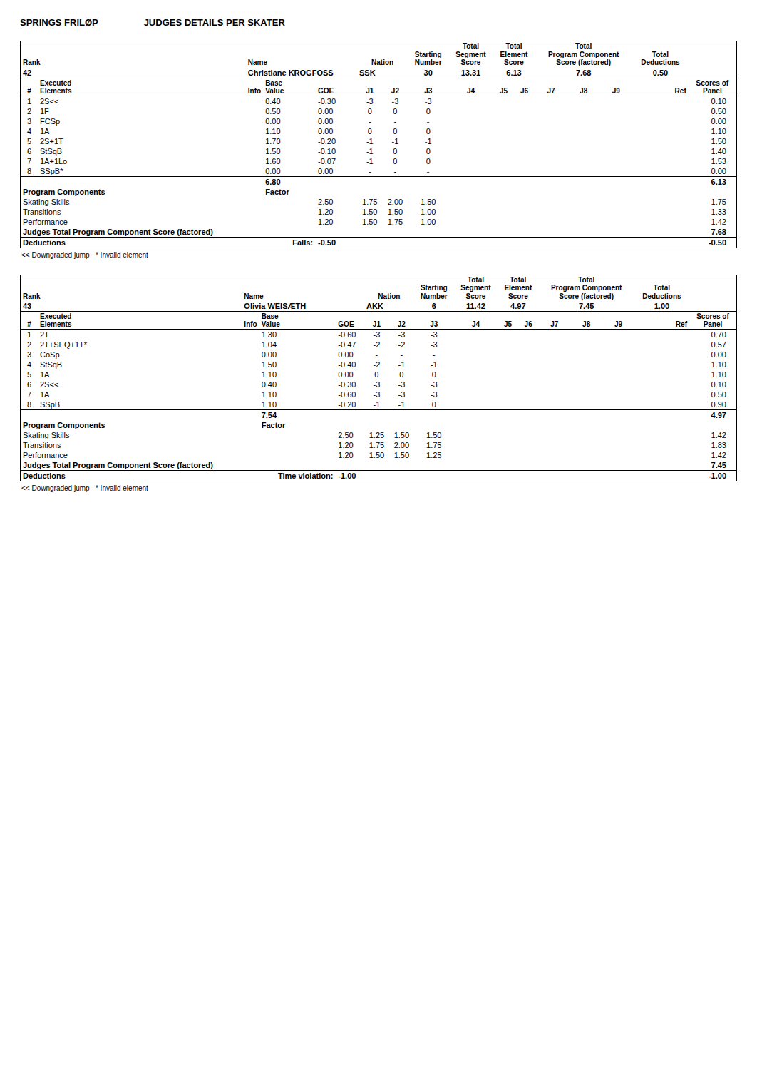SPRINGS FRILØP JUDGES DETAILS PER SKATER
| Rank | Name | Nation | Starting Number | Total Segment Score | Total Element Score | Total Program Component Score (factored) | Total Deductions |
| --- | --- | --- | --- | --- | --- | --- | --- |
| 42 | Christiane KROGFOSS | SSK | 30 | 13.31 | 6.13 | 7.68 | 0.50 |
| # | Executed Elements | Info | Base Value | GOE | J1 | J2 | J3 | J4 | J5 | J6 | J7 | J8 | J9 | Ref | Scores of Panel |
| 1 | 2S<< | | 0.40 | -0.30 | -3 | -3 | -3 | | | | | | | | 0.10 |
| 2 | 1F | | 0.50 | 0.00 | 0 | 0 | 0 | | | | | | | | 0.50 |
| 3 | FCSp | | 0.00 | 0.00 | - | - | - | | | | | | | | 0.00 |
| 4 | 1A | | 1.10 | 0.00 | 0 | 0 | 0 | | | | | | | | 1.10 |
| 5 | 2S+1T | | 1.70 | -0.20 | -1 | -1 | -1 | | | | | | | | 1.50 |
| 6 | StSqB | | 1.50 | -0.10 | -1 | 0 | 0 | | | | | | | | 1.40 |
| 7 | 1A+1Lo | | 1.60 | -0.07 | -1 | 0 | 0 | | | | | | | | 1.53 |
| 8 | SSpB* | | 0.00 | 0.00 | - | - | - | | | | | | | | 0.00 |
| | | | 6.80 | | | | | | | | | | | | 6.13 |
| Program Components | Factor | | | | | | | | | | | | |
| Skating Skills | | 2.50 | 1.75 | 2.00 | 1.50 | | | | | | | | 1.75 |
| Transitions | | 1.20 | 1.50 | 1.50 | 1.00 | | | | | | | | 1.33 |
| Performance | | 1.20 | 1.50 | 1.75 | 1.00 | | | | | | | | 1.42 |
| Judges Total Program Component Score (factored) | | | | | | | | | | | | | 7.68 |
| Deductions | Falls: | -0.50 | | | | | | | | | | | -0.50 |
<< Downgraded jump * Invalid element
| Rank | Name | Nation | Starting Number | Total Segment Score | Total Element Score | Total Program Component Score (factored) | Total Deductions |
| --- | --- | --- | --- | --- | --- | --- | --- |
| 43 | Olivia WEISÆTH | AKK | 6 | 11.42 | 4.97 | 7.45 | 1.00 |
| # | Executed Elements | Info | Base Value | GOE | J1 | J2 | J3 | J4 | J5 | J6 | J7 | J8 | J9 | Ref | Scores of Panel |
| 1 | 2T | | 1.30 | -0.60 | -3 | -3 | -3 | | | | | | | | 0.70 |
| 2 | 2T+SEQ+1T* | | 1.04 | -0.47 | -2 | -2 | -3 | | | | | | | | 0.57 |
| 3 | CoSp | | 0.00 | 0.00 | - | - | - | | | | | | | | 0.00 |
| 4 | StSqB | | 1.50 | -0.40 | -2 | -1 | -1 | | | | | | | | 1.10 |
| 5 | 1A | | 1.10 | 0.00 | 0 | 0 | 0 | | | | | | | | 1.10 |
| 6 | 2S<< | | 0.40 | -0.30 | -3 | -3 | -3 | | | | | | | | 0.10 |
| 7 | 1A | | 1.10 | -0.60 | -3 | -3 | -3 | | | | | | | | 0.50 |
| 8 | SSpB | | 1.10 | -0.20 | -1 | -1 | 0 | | | | | | | | 0.90 |
| | | | 7.54 | | | | | | | | | | | | 4.97 |
| Program Components | Factor | | | | | | | | | | | | |
| Skating Skills | | 2.50 | 1.25 | 1.50 | 1.50 | | | | | | | | 1.42 |
| Transitions | | 1.20 | 1.75 | 2.00 | 1.75 | | | | | | | | 1.83 |
| Performance | | 1.20 | 1.50 | 1.50 | 1.25 | | | | | | | | 1.42 |
| Judges Total Program Component Score (factored) | | | | | | | | | | | | | 7.45 |
| Deductions | Time violation: | -1.00 | | | | | | | | | | | -1.00 |
<< Downgraded jump * Invalid element